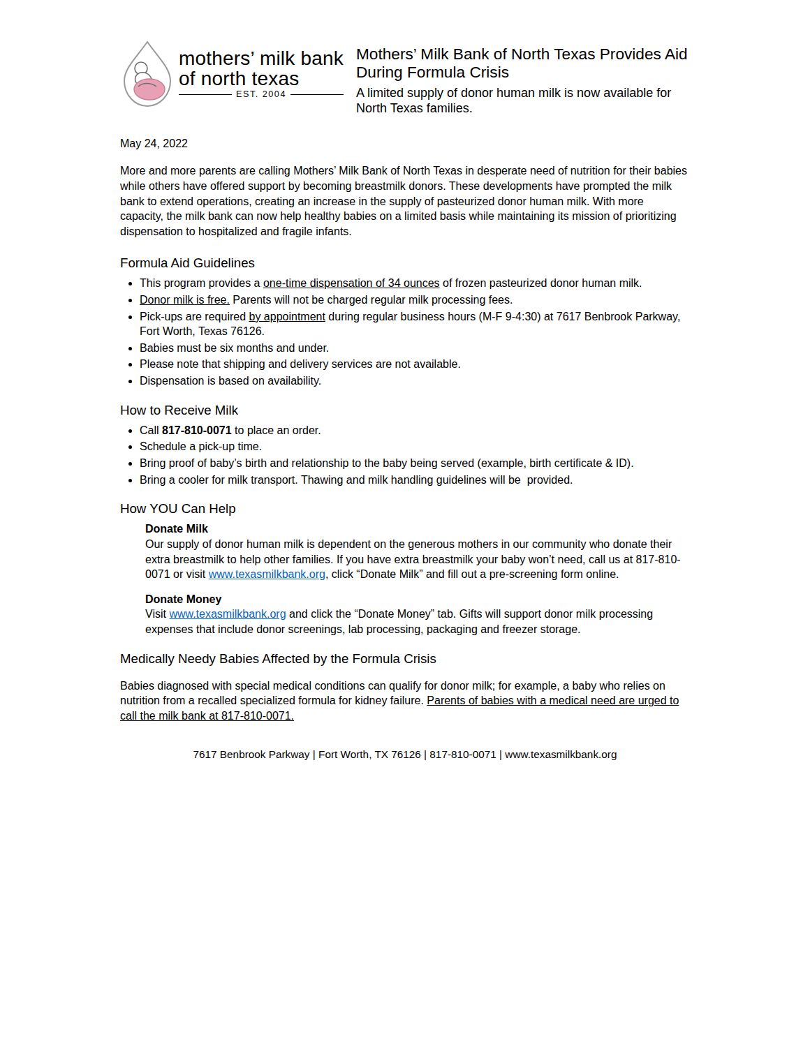mothers’ milk bank
of north texas
EST. 2004
Mothers’ Milk Bank of North Texas Provides Aid
During Formula Crisis
A limited supply of donor human milk is now available for North Texas families.
May 24, 2022
More and more parents are calling Mothers’ Milk Bank of North Texas in desperate need of nutrition for their babies while others have offered support by becoming breastmilk donors. These developments have prompted the milk bank to extend operations, creating an increase in the supply of pasteurized donor human milk. With more capacity, the milk bank can now help healthy babies on a limited basis while maintaining its mission of prioritizing dispensation to hospitalized and fragile infants.
Formula Aid Guidelines
This program provides a one-time dispensation of 34 ounces of frozen pasteurized donor human milk.
Donor milk is free. Parents will not be charged regular milk processing fees.
Pick-ups are required by appointment during regular business hours (M-F 9-4:30) at 7617 Benbrook Parkway, Fort Worth, Texas 76126.
Babies must be six months and under.
Please note that shipping and delivery services are not available.
Dispensation is based on availability.
How to Receive Milk
Call 817-810-0071 to place an order.
Schedule a pick-up time.
Bring proof of baby’s birth and relationship to the baby being served (example, birth certificate & ID).
Bring a cooler for milk transport. Thawing and milk handling guidelines will be provided.
How YOU Can Help
Donate Milk
Our supply of donor human milk is dependent on the generous mothers in our community who donate their extra breastmilk to help other families. If you have extra breastmilk your baby won’t need, call us at 817-810-0071 or visit www.texasmilkbank.org, click “Donate Milk” and fill out a pre-screening form online.
Donate Money
Visit www.texasmilkbank.org and click the “Donate Money” tab. Gifts will support donor milk processing expenses that include donor screenings, lab processing, packaging and freezer storage.
Medically Needy Babies Affected by the Formula Crisis
Babies diagnosed with special medical conditions can qualify for donor milk; for example, a baby who relies on nutrition from a recalled specialized formula for kidney failure. Parents of babies with a medical need are urged to call the milk bank at 817-810-0071.
7617 Benbrook Parkway | Fort Worth, TX 76126 | 817-810-0071 | www.texasmilkbank.org